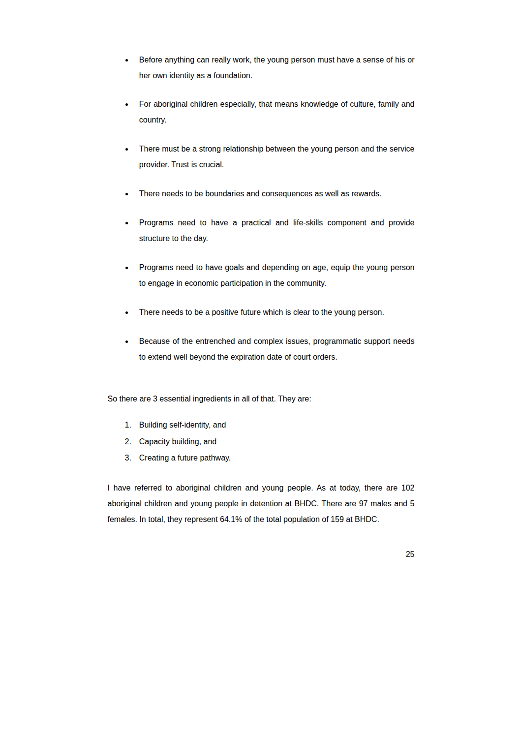Before anything can really work, the young person must have a sense of his or her own identity as a foundation.
For aboriginal children especially, that means knowledge of culture, family and country.
There must be a strong relationship between the young person and the service provider. Trust is crucial.
There needs to be boundaries and consequences as well as rewards.
Programs need to have a practical and life-skills component and provide structure to the day.
Programs need to have goals and depending on age, equip the young person to engage in economic participation in the community.
There needs to be a positive future which is clear to the young person.
Because of the entrenched and complex issues, programmatic support needs to extend well beyond the expiration date of court orders.
So there are 3 essential ingredients in all of that. They are:
Building self-identity, and
Capacity building, and
Creating a future pathway.
I have referred to aboriginal children and young people. As at today, there are 102 aboriginal children and young people in detention at BHDC. There are 97 males and 5 females. In total, they represent 64.1% of the total population of 159 at BHDC.
25